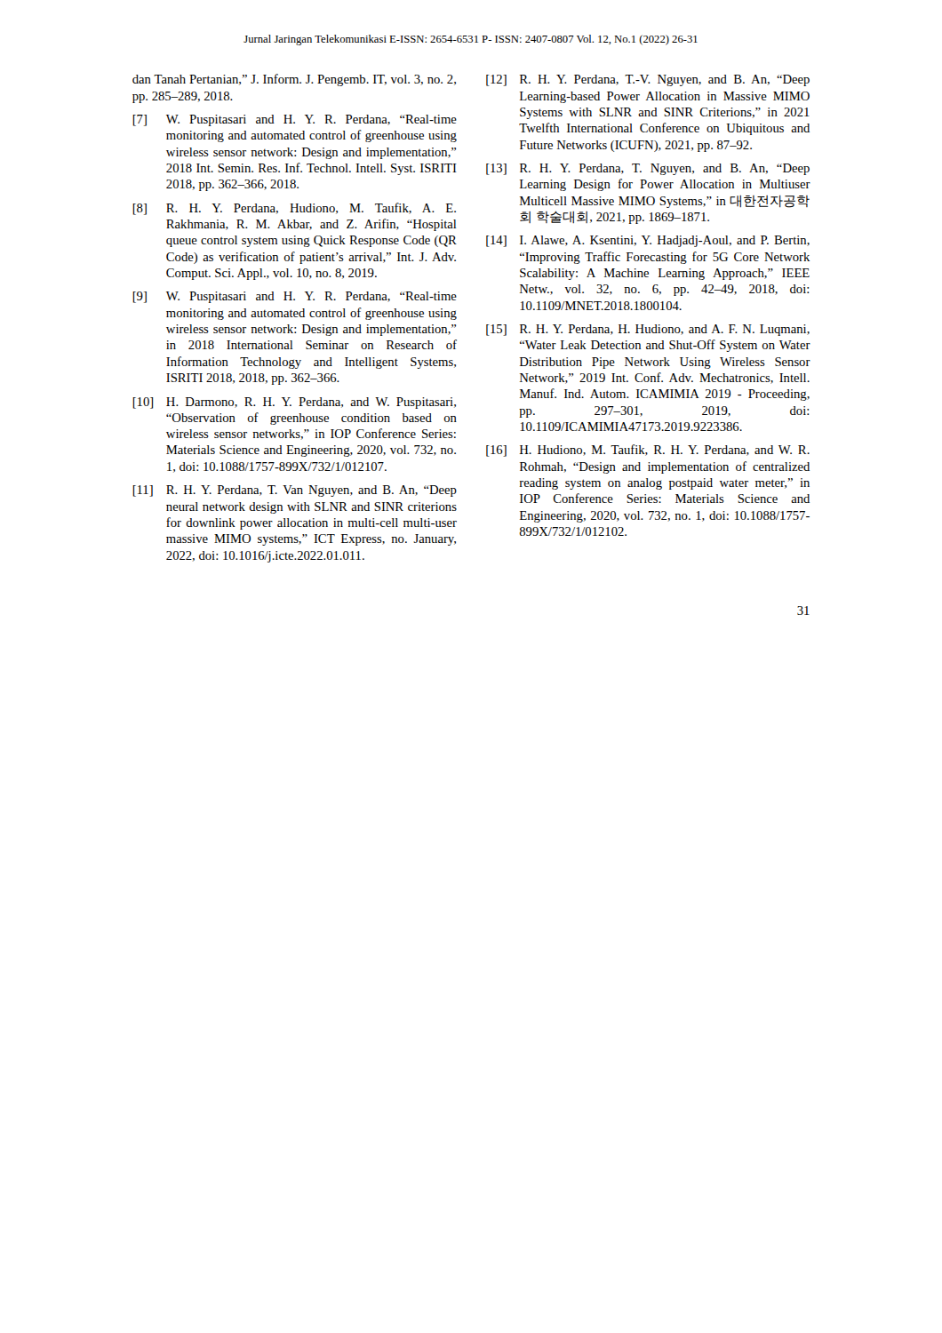Jurnal Jaringan Telekomunikasi E-ISSN: 2654-6531 P- ISSN: 2407-0807 Vol. 12, No.1 (2022) 26-31
dan Tanah Pertanian,” J. Inform. J. Pengemb. IT, vol. 3, no. 2, pp. 285–289, 2018.
[7] W. Puspitasari and H. Y. R. Perdana, “Real-time monitoring and automated control of greenhouse using wireless sensor network: Design and implementation,” 2018 Int. Semin. Res. Inf. Technol. Intell. Syst. ISRITI 2018, pp. 362–366, 2018.
[8] R. H. Y. Perdana, Hudiono, M. Taufik, A. E. Rakhmania, R. M. Akbar, and Z. Arifin, “Hospital queue control system using Quick Response Code (QR Code) as verification of patient’s arrival,” Int. J. Adv. Comput. Sci. Appl., vol. 10, no. 8, 2019.
[9] W. Puspitasari and H. Y. R. Perdana, “Real-time monitoring and automated control of greenhouse using wireless sensor network: Design and implementation,” in 2018 International Seminar on Research of Information Technology and Intelligent Systems, ISRITI 2018, 2018, pp. 362–366.
[10] H. Darmono, R. H. Y. Perdana, and W. Puspitasari, “Observation of greenhouse condition based on wireless sensor networks,” in IOP Conference Series: Materials Science and Engineering, 2020, vol. 732, no. 1, doi: 10.1088/1757-899X/732/1/012107.
[11] R. H. Y. Perdana, T. Van Nguyen, and B. An, “Deep neural network design with SLNR and SINR criterions for downlink power allocation in multi-cell multi-user massive MIMO systems,” ICT Express, no. January, 2022, doi: 10.1016/j.icte.2022.01.011.
[12] R. H. Y. Perdana, T.-V. Nguyen, and B. An, “Deep Learning-based Power Allocation in Massive MIMO Systems with SLNR and SINR Criterions,” in 2021 Twelfth International Conference on Ubiquitous and Future Networks (ICUFN), 2021, pp. 87–92.
[13] R. H. Y. Perdana, T. Nguyen, and B. An, “Deep Learning Design for Power Allocation in Multiuser Multicell Massive MIMO Systems,” in 대한전자공학회 학술대회, 2021, pp. 1869–1871.
[14] I. Alawe, A. Ksentini, Y. Hadjadj-Aoul, and P. Bertin, “Improving Traffic Forecasting for 5G Core Network Scalability: A Machine Learning Approach,” IEEE Netw., vol. 32, no. 6, pp. 42–49, 2018, doi: 10.1109/MNET.2018.1800104.
[15] R. H. Y. Perdana, H. Hudiono, and A. F. N. Luqmani, “Water Leak Detection and Shut-Off System on Water Distribution Pipe Network Using Wireless Sensor Network,” 2019 Int. Conf. Adv. Mechatronics, Intell. Manuf. Ind. Autom. ICAMIMIA 2019 - Proceeding, pp. 297–301, 2019, doi: 10.1109/ICAMIMIA47173.2019.9223386.
[16] H. Hudiono, M. Taufik, R. H. Y. Perdana, and W. R. Rohmah, “Design and implementation of centralized reading system on analog postpaid water meter,” in IOP Conference Series: Materials Science and Engineering, 2020, vol. 732, no. 1, doi: 10.1088/1757-899X/732/1/012102.
31